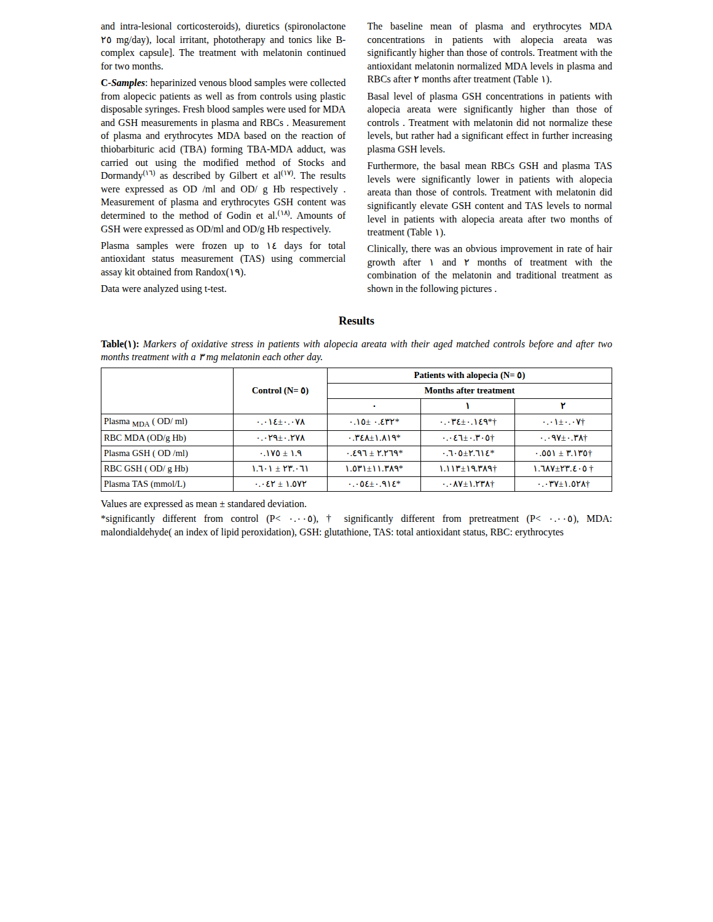and intra-lesional corticosteroids), diuretics (spironolactone ٢٥ mg/day), local irritant, phototherapy and tonics like B- complex capsule]. The treatment with melatonin continued for two months.
C-Samples: heparinized venous blood samples were collected from alopecic patients as well as from controls using plastic disposable syringes. Fresh blood samples were used for MDA and GSH measurements in plasma and RBCs . Measurement of plasma and erythrocytes MDA based on the reaction of thiobarbituric acid (TBA) forming TBA-MDA adduct, was carried out using the modified method of Stocks and Dormandy(١٦) as described by Gilbert et al(١٧). The results were expressed as OD /ml and OD/ g Hb respectively . Measurement of plasma and erythrocytes GSH content was determined to the method of Godin et al.(١٨). Amounts of GSH were expressed as OD/ml and OD/g Hb respectively.
Plasma samples were frozen up to ١٤ days for total antioxidant status measurement (TAS) using commercial assay kit obtained from Randox(١٩).
Data were analyzed using t-test.
The baseline mean of plasma and erythrocytes MDA concentrations in patients with alopecia areata was significantly higher than those of controls. Treatment with the antioxidant melatonin normalized MDA levels in plasma and RBCs after ٢ months after treatment (Table ١).
Basal level of plasma GSH concentrations in patients with alopecia areata were significantly higher than those of controls . Treatment with melatonin did not normalize these levels, but rather had a significant effect in further increasing plasma GSH levels.
Furthermore, the basal mean RBCs GSH and plasma TAS levels were significantly lower in patients with alopecia areata than those of controls. Treatment with melatonin did significantly elevate GSH content and TAS levels to normal level in patients with alopecia areata after two months of treatment (Table ١).
Clinically, there was an obvious improvement in rate of hair growth after ١ and ٢ months of treatment with the combination of the melatonin and traditional treatment as shown in the following pictures .
Results
Table(١): Markers of oxidative stress in patients with alopecia areata with their aged matched controls before and after two months treatment with a ٣ mg melatonin each other day.
| | Control (N= ٥) | Patients with alopecia (N= ٥) |
| --- | --- | --- |
| Months after treatment |
| ٠ | ١ | ٢ |
| Plasma MDA ( OD/ ml) | ٠.٠٧٨±٠.٠١٤ | ٠.٤٣٢ ±٠.١٥* | ٠.١٤٩±٠.٠٣٤*† | ٠.٠٧±٠.٠١† |
| RBC MDA (OD/g Hb) | ٠.٢٧٨±٠.٠٢٩ | ١.٨١٩±٠.٣٤٨* | ٠.٣٠٥±٠.٠٤٦† | ٠.٣٨±٠.٠٩٧† |
| Plasma GSH ( OD /ml) | ١.٩ ± ٠.١٧٥ | ٢.٢٦٩ ± ٠.٤٩٦* | ٢.٦١٤±٠.٦٠٥* | ٣.١٣٥ ± ٠.٥٥١† |
| RBC GSH ( OD/ g Hb) | ٢٣.٠٦١ ± ١.٦٠١ | ١١.٣٨٩±١.٥٣١* | ١٩.٣٨٩±١.١١٣† | ٢٣.٤٠٥±١.٦٨٧ † |
| Plasma TAS (mmol/L) | ١.٥٧٢ ± ٠.٠٤٢ | ٠.٩١٤±٠.٠٥٤* | ١.٢٣٨±٠.٠٨٧† | ١.٥٢٨±٠.٠٣٧† |
Values are expressed as mean ± standared deviation.
*significantly different from control (P< ٠.٠٠٥), † significantly different from pretreatment (P< ٠.٠٠٥), MDA: malondialdehyde( an index of lipid peroxidation), GSH: glutathione, TAS: total antioxidant status, RBC: erythrocytes